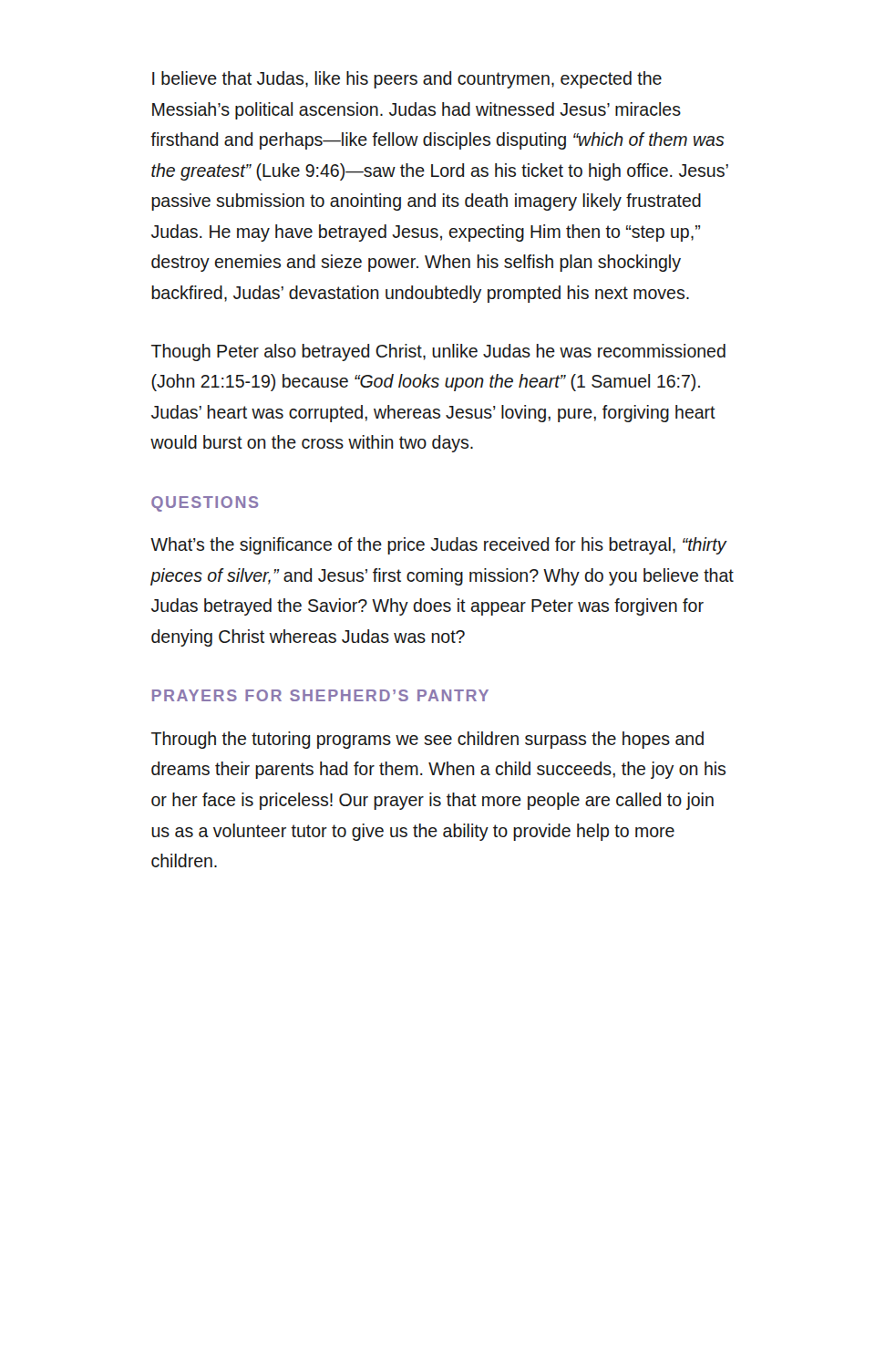I believe that Judas, like his peers and countrymen, expected the Messiah’s political ascension. Judas had witnessed Jesus’ miracles firsthand and perhaps—like fellow disciples disputing “which of them was the greatest” (Luke 9:46)—saw the Lord as his ticket to high office. Jesus’ passive submission to anointing and its death imagery likely frustrated Judas. He may have betrayed Jesus, expecting Him then to “step up,” destroy enemies and sieze power. When his selfish plan shockingly backfired, Judas’ devastation undoubtedly prompted his next moves.
Though Peter also betrayed Christ, unlike Judas he was recommissioned (John 21:15-19) because “God looks upon the heart” (1 Samuel 16:7). Judas’ heart was corrupted, whereas Jesus’ loving, pure, forgiving heart would burst on the cross within two days.
Questions
What’s the significance of the price Judas received for his betrayal, “thirty pieces of silver,” and Jesus’ first coming mission? Why do you believe that Judas betrayed the Savior? Why does it appear Peter was forgiven for denying Christ whereas Judas was not?
Prayers for Shepherd’s Pantry
Through the tutoring programs we see children surpass the hopes and dreams their parents had for them. When a child succeeds, the joy on his or her face is priceless! Our prayer is that more people are called to join us as a volunteer tutor to give us the ability to provide help to more children.